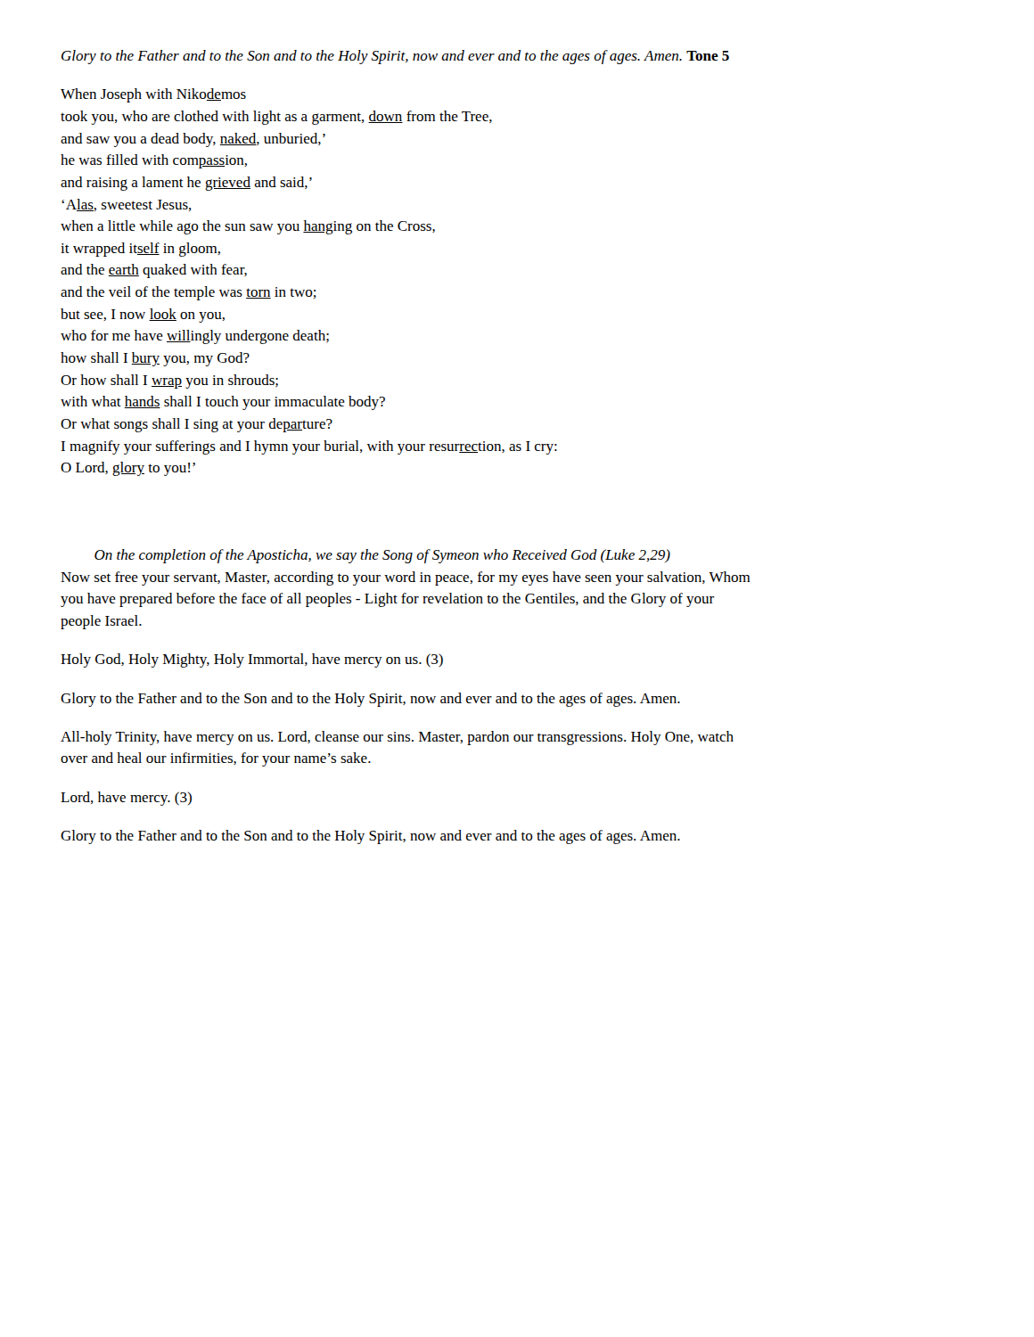Glory to the Father and to the Son and to the Holy Spirit, now and ever and to the ages of ages. Amen. Tone 5
When Joseph with Nikodemos took you, who are clothed with light as a garment, down from the Tree, and saw you a dead body, naked, unburied,’ he was filled with compassion, and raising a lament he grieved and said,’ ‘Alas, sweetest Jesus, when a little while ago the sun saw you hanging on the Cross, it wrapped itself in gloom, and the earth quaked with fear, and the veil of the temple was torn in two; but see, I now look on you, who for me have willingly undergone death; how shall I bury you, my God? Or how shall I wrap you in shrouds; with what hands shall I touch your immaculate body? Or what songs shall I sing at your departure? I magnify your sufferings and I hymn your burial, with your resurrection, as I cry: O Lord, glory to you!’
On the completion of the Aposticha, we say the Song of Symeon who Received God (Luke 2,29)
Now set free your servant, Master, according to your word in peace, for my eyes have seen your salvation, Whom you have prepared before the face of all peoples - Light for revelation to the Gentiles, and the Glory of your people Israel.
Holy God, Holy Mighty, Holy Immortal, have mercy on us. (3)
Glory to the Father and to the Son and to the Holy Spirit, now and ever and to the ages of ages. Amen.
All-holy Trinity, have mercy on us. Lord, cleanse our sins. Master, pardon our transgressions. Holy One, watch over and heal our infirmities, for your name’s sake.
Lord, have mercy. (3)
Glory to the Father and to the Son and to the Holy Spirit, now and ever and to the ages of ages. Amen.